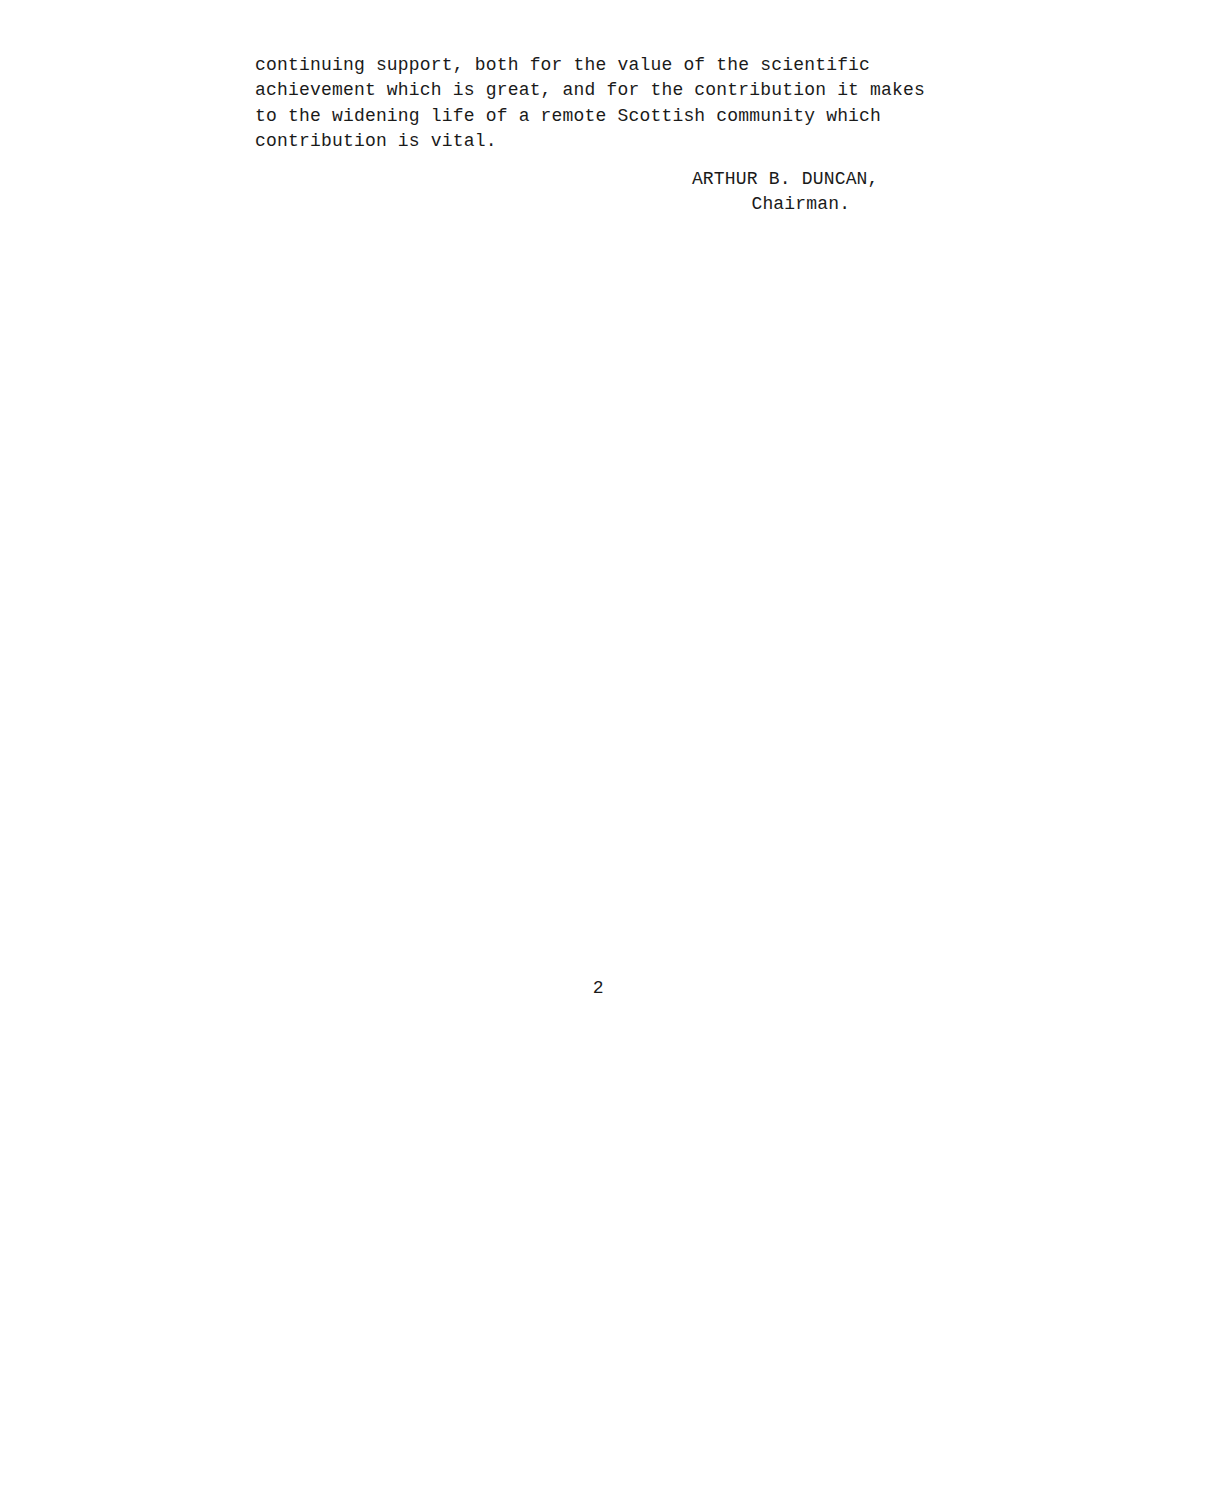continuing support, both for the value of the scientific achievement which is great, and for the contribution it makes to the widening life of a remote Scottish community which contribution is vital.
ARTHUR B. DUNCAN, Chairman.
2